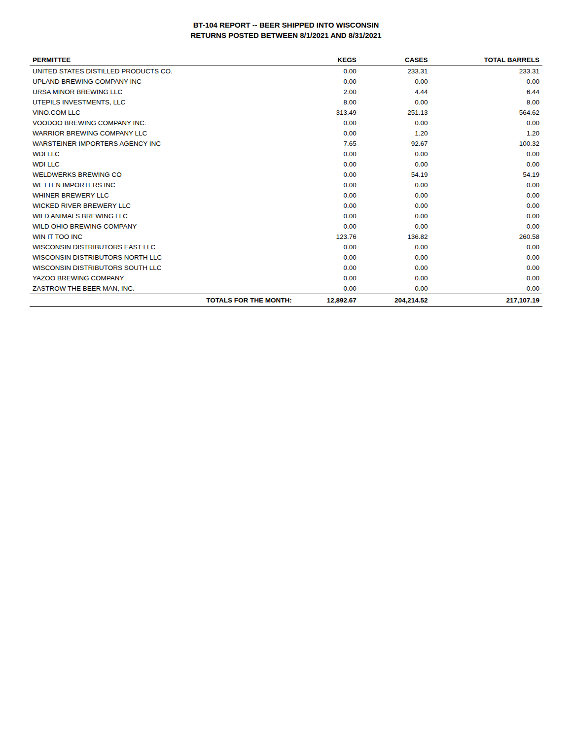BT-104 REPORT -- BEER SHIPPED INTO WISCONSIN
RETURNS POSTED BETWEEN 8/1/2021 AND 8/31/2021
| PERMITTEE | KEGS | CASES | TOTAL BARRELS |
| --- | --- | --- | --- |
| UNITED STATES DISTILLED PRODUCTS CO. | 0.00 | 233.31 | 233.31 |
| UPLAND BREWING COMPANY INC | 0.00 | 0.00 | 0.00 |
| URSA MINOR BREWING LLC | 2.00 | 4.44 | 6.44 |
| UTEPILS INVESTMENTS, LLC | 8.00 | 0.00 | 8.00 |
| VINO.COM LLC | 313.49 | 251.13 | 564.62 |
| VOODOO BREWING COMPANY INC. | 0.00 | 0.00 | 0.00 |
| WARRIOR BREWING COMPANY LLC | 0.00 | 1.20 | 1.20 |
| WARSTEINER IMPORTERS AGENCY INC | 7.65 | 92.67 | 100.32 |
| WDI LLC | 0.00 | 0.00 | 0.00 |
| WDI LLC | 0.00 | 0.00 | 0.00 |
| WELDWERKS BREWING CO | 0.00 | 54.19 | 54.19 |
| WETTEN IMPORTERS INC | 0.00 | 0.00 | 0.00 |
| WHINER BREWERY LLC | 0.00 | 0.00 | 0.00 |
| WICKED RIVER BREWERY LLC | 0.00 | 0.00 | 0.00 |
| WILD ANIMALS BREWING LLC | 0.00 | 0.00 | 0.00 |
| WILD OHIO BREWING COMPANY | 0.00 | 0.00 | 0.00 |
| WIN IT TOO INC | 123.76 | 136.82 | 260.58 |
| WISCONSIN DISTRIBUTORS EAST LLC | 0.00 | 0.00 | 0.00 |
| WISCONSIN DISTRIBUTORS NORTH LLC | 0.00 | 0.00 | 0.00 |
| WISCONSIN DISTRIBUTORS SOUTH LLC | 0.00 | 0.00 | 0.00 |
| YAZOO BREWING COMPANY | 0.00 | 0.00 | 0.00 |
| ZASTROW THE BEER MAN, INC. | 0.00 | 0.00 | 0.00 |
| TOTALS FOR THE MONTH: | 12,892.67 | 204,214.52 | 217,107.19 |